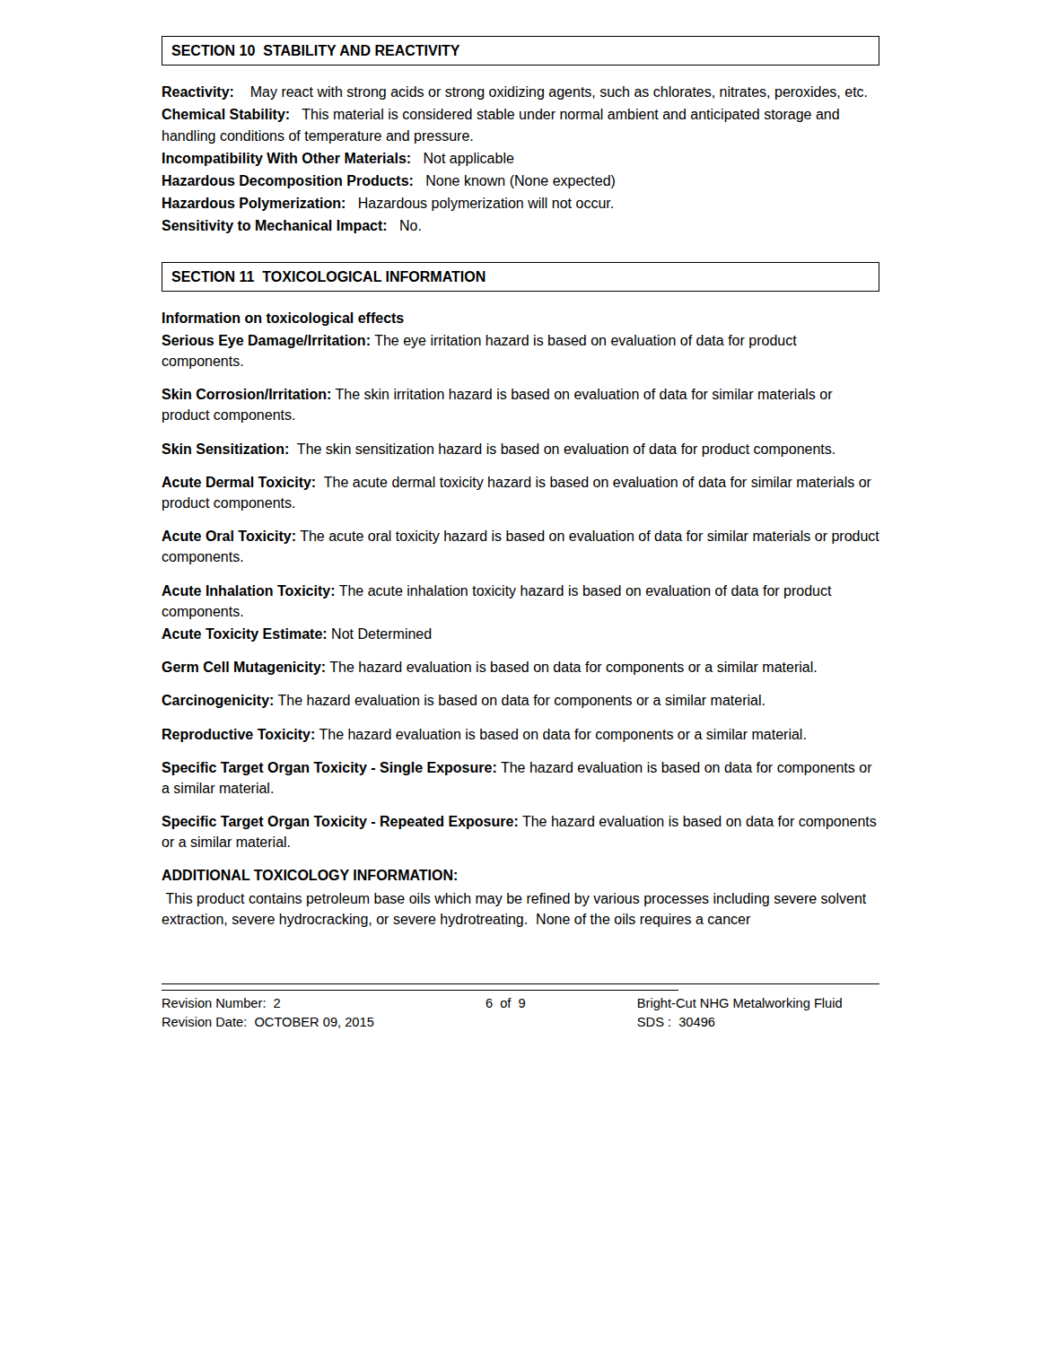SECTION 10 STABILITY AND REACTIVITY
Reactivity: May react with strong acids or strong oxidizing agents, such as chlorates, nitrates, peroxides, etc.
Chemical Stability: This material is considered stable under normal ambient and anticipated storage and handling conditions of temperature and pressure.
Incompatibility With Other Materials: Not applicable
Hazardous Decomposition Products: None known (None expected)
Hazardous Polymerization: Hazardous polymerization will not occur.
Sensitivity to Mechanical Impact: No.
SECTION 11 TOXICOLOGICAL INFORMATION
Information on toxicological effects
Serious Eye Damage/Irritation: The eye irritation hazard is based on evaluation of data for product components.
Skin Corrosion/Irritation: The skin irritation hazard is based on evaluation of data for similar materials or product components.
Skin Sensitization: The skin sensitization hazard is based on evaluation of data for product components.
Acute Dermal Toxicity: The acute dermal toxicity hazard is based on evaluation of data for similar materials or product components.
Acute Oral Toxicity: The acute oral toxicity hazard is based on evaluation of data for similar materials or product components.
Acute Inhalation Toxicity: The acute inhalation toxicity hazard is based on evaluation of data for product components.
Acute Toxicity Estimate: Not Determined
Germ Cell Mutagenicity: The hazard evaluation is based on data for components or a similar material.
Carcinogenicity: The hazard evaluation is based on data for components or a similar material.
Reproductive Toxicity: The hazard evaluation is based on data for components or a similar material.
Specific Target Organ Toxicity - Single Exposure: The hazard evaluation is based on data for components or a similar material.
Specific Target Organ Toxicity - Repeated Exposure: The hazard evaluation is based on data for components or a similar material.
ADDITIONAL TOXICOLOGY INFORMATION:
This product contains petroleum base oils which may be refined by various processes including severe solvent extraction, severe hydrocracking, or severe hydrotreating. None of the oils requires a cancer
Revision Number: 2
Revision Date: OCTOBER 09, 2015
6 of 9
Bright-Cut NHG Metalworking Fluid
SDS : 30496